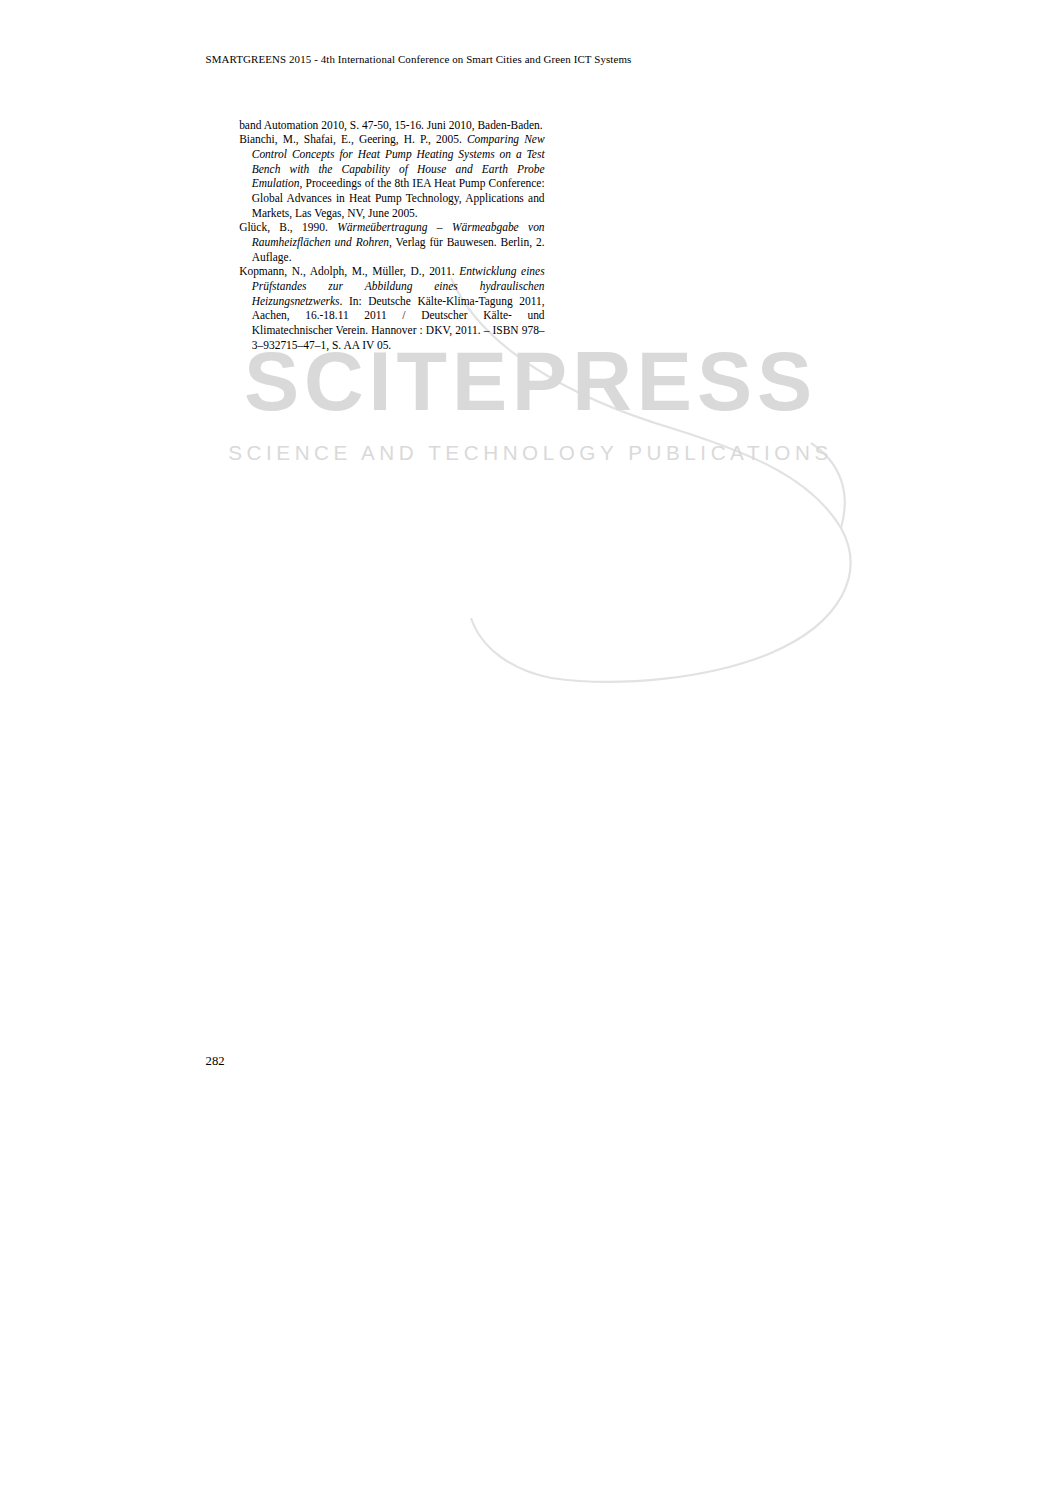SMARTGREENS 2015 - 4th International Conference on Smart Cities and Green ICT Systems
SCITEPRESS
SCIENCE AND TECHNOLOGY PUBLICATIONS
band Automation 2010, S. 47-50, 15-16. Juni 2010, Baden-Baden.
Bianchi, M., Shafai, E., Geering, H. P., 2005. Comparing New Control Concepts for Heat Pump Heating Systems on a Test Bench with the Capability of House and Earth Probe Emulation, Proceedings of the 8th IEA Heat Pump Conference: Global Advances in Heat Pump Technology, Applications and Markets, Las Vegas, NV, June 2005.
Glück, B., 1990. Wärmeübertragung – Wärmeabgabe von Raumheizflächen und Rohren, Verlag für Bauwesen. Berlin, 2. Auflage.
Kopmann, N., Adolph, M., Müller, D., 2011. Entwicklung eines Prüfstandes zur Abbildung eines hydraulischen Heizungsnetzwerks. In: Deutsche Kälte-Klima-Tagung 2011, Aachen, 16.-18.11 2011 / Deutscher Kälte- und Klimatechnischer Verein. Hannover : DKV, 2011. – ISBN 978–3–932715–47–1, S. AA IV 05.
282